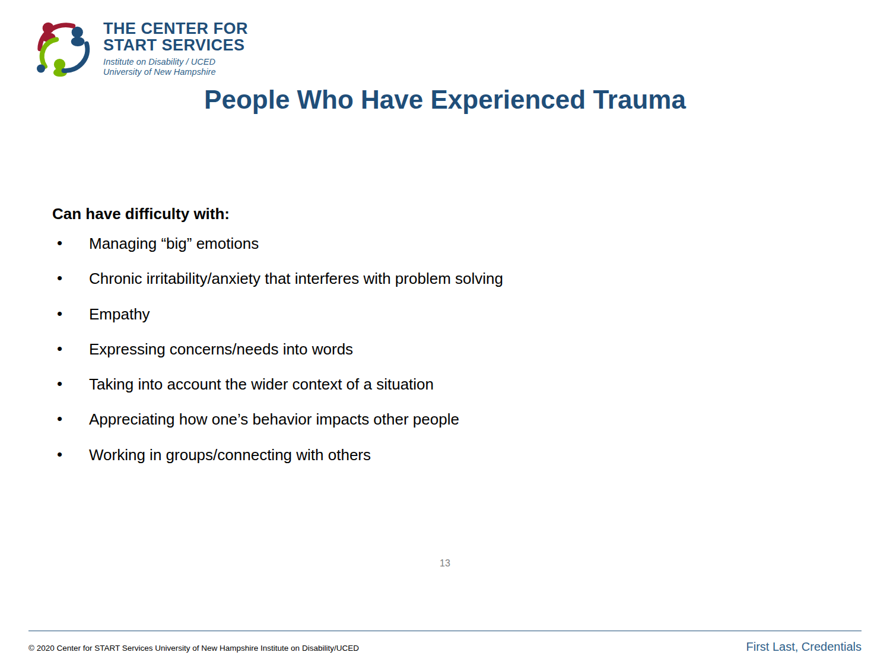The Center for
START Services
Institute on Disability / UCED
University of New Hampshire
People Who Have Experienced Trauma
Can have difficulty with:
Managing “big” emotions
Chronic irritability/anxiety that interferes with problem solving
Empathy
Expressing concerns/needs into words
Taking into account the wider context of a situation
Appreciating how one’s behavior impacts other people
Working in groups/connecting with others
13
© 2020 Center for START Services University of New Hampshire Institute on Disability/UCED
First Last, Credentials